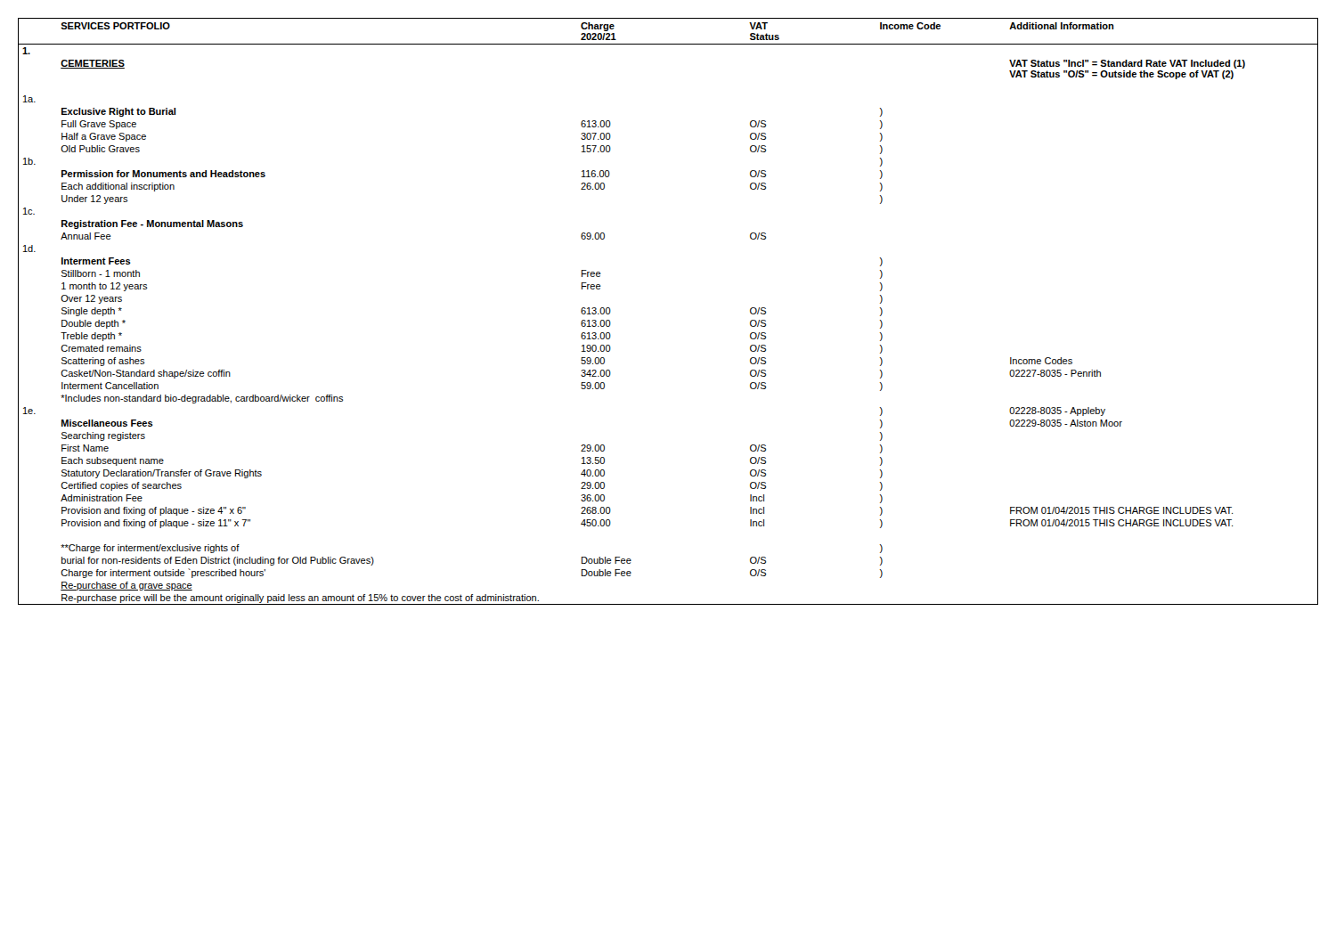| | SERVICES PORTFOLIO | Charge 2020/21 | VAT Status | Income Code | Additional Information |
| --- | --- | --- | --- | --- | --- |
| 1. | | | | | |
| | CEMETERIES | | | | VAT Status "Incl" = Standard Rate VAT Included (1) VAT Status "O/S" = Outside the Scope of VAT (2) |
| 1a. | | | | | |
| | Exclusive Right to Burial | | | ) | |
| | Full Grave Space | 613.00 | O/S | ) | |
| | Half a Grave Space | 307.00 | O/S | ) | |
| | Old Public Graves | 157.00 | O/S | ) | |
| 1b. | | | | ) | |
| | Permission for Monuments and Headstones | 116.00 | O/S | ) | |
| | Each additional inscription | 26.00 | O/S | ) | |
| | Under 12 years | | | ) | |
| 1c. | | | | | |
| | Registration Fee - Monumental Masons | | | | |
| | Annual Fee | 69.00 | O/S | | |
| 1d. | | | | | |
| | Interment Fees | | | ) | |
| | Stillborn - 1 month | Free | | ) | |
| | 1 month to 12 years | Free | | ) | |
| | Over 12 years | | | ) | |
| | Single depth * | 613.00 | O/S | ) | |
| | Double depth * | 613.00 | O/S | ) | |
| | Treble depth * | 613.00 | O/S | ) | |
| | Cremated remains | 190.00 | O/S | ) | |
| | Scattering of ashes | 59.00 | O/S | ) | Income Codes |
| | Casket/Non-Standard shape/size coffin | 342.00 | O/S | ) | 02227-8035 - Penrith |
| | Interment Cancellation | 59.00 | O/S | ) | |
| | *Includes non-standard bio-degradable, cardboard/wicker coffins | | | | |
| 1e. | | | | ) | 02228-8035 - Appleby |
| | Miscellaneous Fees | | | ) | 02229-8035 - Alston Moor |
| | Searching registers | | | ) | |
| | First Name | 29.00 | O/S | ) | |
| | Each subsequent name | 13.50 | O/S | ) | |
| | Statutory Declaration/Transfer of Grave Rights | 40.00 | O/S | ) | |
| | Certified copies of searches | 29.00 | O/S | ) | |
| | Administration Fee | 36.00 | Incl | ) | |
| | Provision and fixing of plaque - size 4" x 6" | 268.00 | Incl | ) | FROM 01/04/2015 THIS CHARGE INCLUDES VAT. |
| | Provision and fixing of plaque - size 11" x 7" | 450.00 | Incl | ) | FROM 01/04/2015 THIS CHARGE INCLUDES VAT. |
| | **Charge for interment/exclusive rights of | | | ) | |
| | burial for non-residents of Eden District (including for Old Public Graves) | Double Fee | O/S | ) | |
| | Charge for interment outside `prescribed hours' | Double Fee | O/S | ) | |
| | Re-purchase of a grave space | | | | |
| | Re-purchase price will be the amount originally paid less an amount of 15% to cover the cost of administration. | | | |